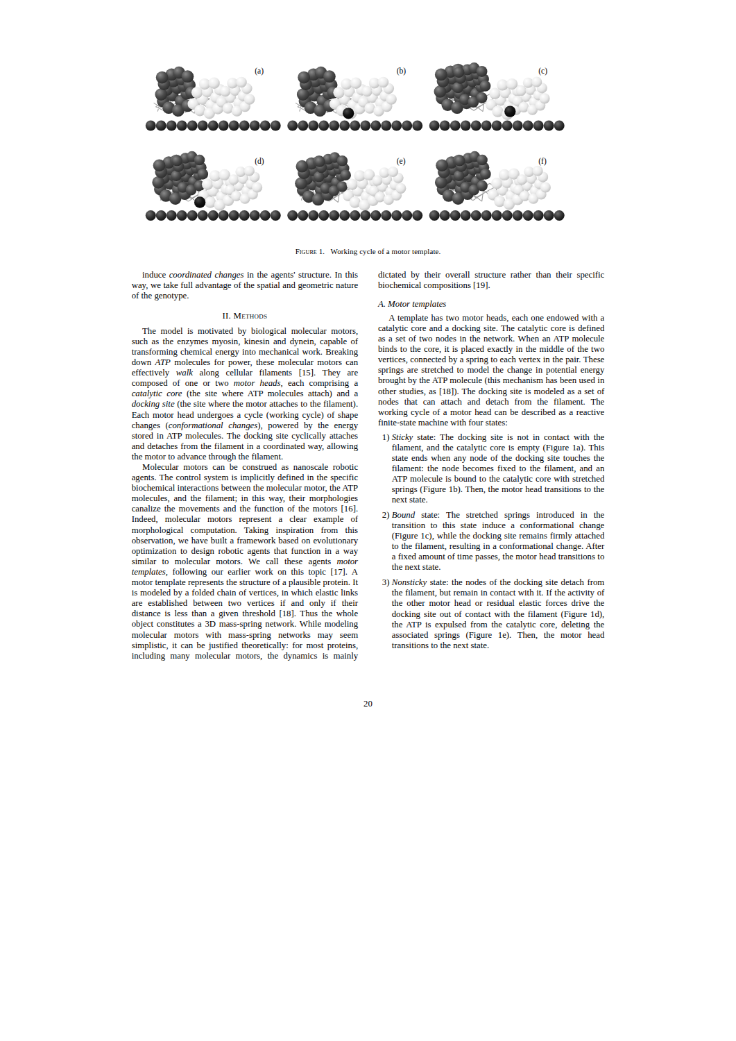(a) (b) (c) (d) (e) (f)
Figure 1. Working cycle of a motor template.
induce coordinated changes in the agents' structure. In this way, we take full advantage of the spatial and geometric nature of the genotype.
II. Methods
The model is motivated by biological molecular motors, such as the enzymes myosin, kinesin and dynein, capable of transforming chemical energy into mechanical work. Breaking down ATP molecules for power, these molecular motors can effectively walk along cellular filaments [15]. They are composed of one or two motor heads, each comprising a catalytic core (the site where ATP molecules attach) and a docking site (the site where the motor attaches to the filament). Each motor head undergoes a cycle (working cycle) of shape changes (conformational changes), powered by the energy stored in ATP molecules. The docking site cyclically attaches and detaches from the filament in a coordinated way, allowing the motor to advance through the filament.
Molecular motors can be construed as nanoscale robotic agents. The control system is implicitly defined in the specific biochemical interactions between the molecular motor, the ATP molecules, and the filament; in this way, their morphologies canalize the movements and the function of the motors [16]. Indeed, molecular motors represent a clear example of morphological computation. Taking inspiration from this observation, we have built a framework based on evolutionary optimization to design robotic agents that function in a way similar to molecular motors. We call these agents motor templates, following our earlier work on this topic [17]. A motor template represents the structure of a plausible protein. It is modeled by a folded chain of vertices, in which elastic links are established between two vertices if and only if their distance is less than a given threshold [18]. Thus the whole object constitutes a 3D mass-spring network. While modeling molecular motors with mass-spring networks may seem simplistic, it can be justified theoretically: for most proteins, including many molecular motors, the dynamics is mainly dictated by their overall structure rather than their specific biochemical compositions [19].
A. Motor templates
A template has two motor heads, each one endowed with a catalytic core and a docking site. The catalytic core is defined as a set of two nodes in the network. When an ATP molecule binds to the core, it is placed exactly in the middle of the two vertices, connected by a spring to each vertex in the pair. These springs are stretched to model the change in potential energy brought by the ATP molecule (this mechanism has been used in other studies, as [18]). The docking site is modeled as a set of nodes that can attach and detach from the filament. The working cycle of a motor head can be described as a reactive finite-state machine with four states:
Sticky state: The docking site is not in contact with the filament, and the catalytic core is empty (Figure 1a). This state ends when any node of the docking site touches the filament: the node becomes fixed to the filament, and an ATP molecule is bound to the catalytic core with stretched springs (Figure 1b). Then, the motor head transitions to the next state.
Bound state: The stretched springs introduced in the transition to this state induce a conformational change (Figure 1c), while the docking site remains firmly attached to the filament, resulting in a conformational change. After a fixed amount of time passes, the motor head transitions to the next state.
Nonsticky state: the nodes of the docking site detach from the filament, but remain in contact with it. If the activity of the other motor head or residual elastic forces drive the docking site out of contact with the filament (Figure 1d), the ATP is expulsed from the catalytic core, deleting the associated springs (Figure 1e). Then, the motor head transitions to the next state.
20